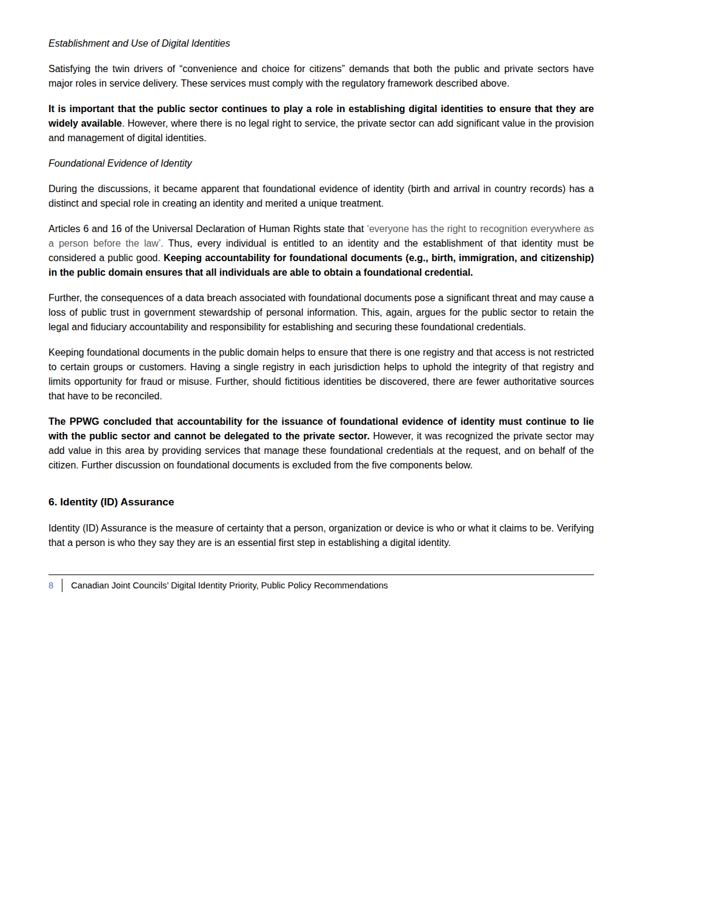Establishment and Use of Digital Identities
Satisfying the twin drivers of “convenience and choice for citizens” demands that both the public and private sectors have major roles in service delivery. These services must comply with the regulatory framework described above.
It is important that the public sector continues to play a role in establishing digital identities to ensure that they are widely available. However, where there is no legal right to service, the private sector can add significant value in the provision and management of digital identities.
Foundational Evidence of Identity
During the discussions, it became apparent that foundational evidence of identity (birth and arrival in country records) has a distinct and special role in creating an identity and merited a unique treatment.
Articles 6 and 16 of the Universal Declaration of Human Rights state that ‘everyone has the right to recognition everywhere as a person before the law’. Thus, every individual is entitled to an identity and the establishment of that identity must be considered a public good. Keeping accountability for foundational documents (e.g., birth, immigration, and citizenship) in the public domain ensures that all individuals are able to obtain a foundational credential.
Further, the consequences of a data breach associated with foundational documents pose a significant threat and may cause a loss of public trust in government stewardship of personal information. This, again, argues for the public sector to retain the legal and fiduciary accountability and responsibility for establishing and securing these foundational credentials.
Keeping foundational documents in the public domain helps to ensure that there is one registry and that access is not restricted to certain groups or customers. Having a single registry in each jurisdiction helps to uphold the integrity of that registry and limits opportunity for fraud or misuse. Further, should fictitious identities be discovered, there are fewer authoritative sources that have to be reconciled.
The PPWG concluded that accountability for the issuance of foundational evidence of identity must continue to lie with the public sector and cannot be delegated to the private sector. However, it was recognized the private sector may add value in this area by providing services that manage these foundational credentials at the request, and on behalf of the citizen. Further discussion on foundational documents is excluded from the five components below.
6. Identity (ID) Assurance
Identity (ID) Assurance is the measure of certainty that a person, organization or device is who or what it claims to be. Verifying that a person is who they say they are is an essential first step in establishing a digital identity.
8 Canadian Joint Councils’ Digital Identity Priority, Public Policy Recommendations